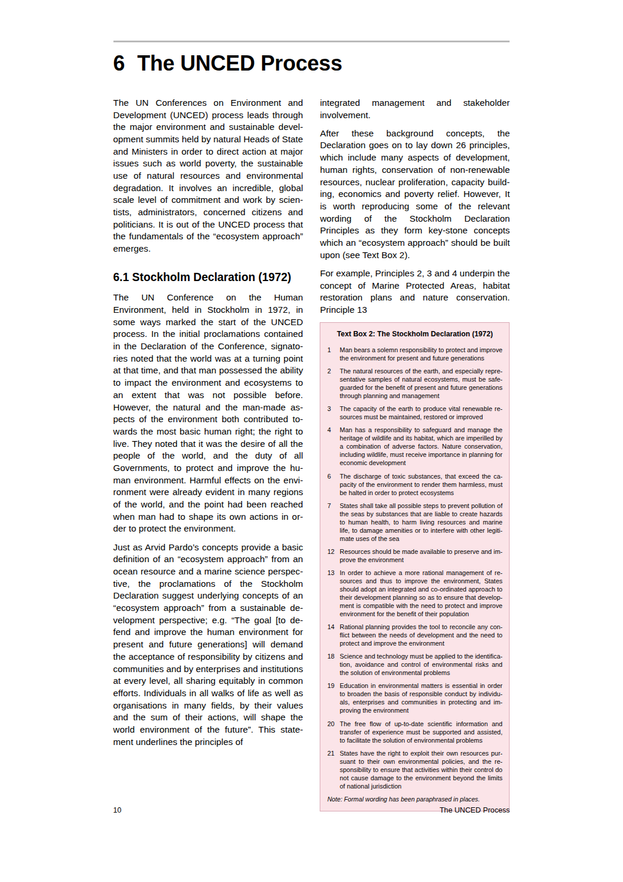6 The UNCED Process
The UN Conferences on Environment and Development (UNCED) process leads through the major environment and sustainable development summits held by natural Heads of State and Ministers in order to direct action at major issues such as world poverty, the sustainable use of natural resources and environmental degradation. It involves an incredible, global scale level of commitment and work by scientists, administrators, concerned citizens and politicians. It is out of the UNCED process that the fundamentals of the “ecosystem approach” emerges.
6.1 Stockholm Declaration (1972)
The UN Conference on the Human Environment, held in Stockholm in 1972, in some ways marked the start of the UNCED process. In the initial proclamations contained in the Declaration of the Conference, signatories noted that the world was at a turning point at that time, and that man possessed the ability to impact the environment and ecosystems to an extent that was not possible before. However, the natural and the man-made aspects of the environment both contributed towards the most basic human right; the right to live. They noted that it was the desire of all the people of the world, and the duty of all Governments, to protect and improve the human environment. Harmful effects on the environment were already evident in many regions of the world, and the point had been reached when man had to shape its own actions in order to protect the environment.
Just as Arvid Pardo’s concepts provide a basic definition of an “ecosystem approach” from an ocean resource and a marine science perspective, the proclamations of the Stockholm Declaration suggest underlying concepts of an “ecosystem approach” from a sustainable development perspective; e.g. “The goal [to defend and improve the human environment for present and future generations] will demand the acceptance of responsibility by citizens and communities and by enterprises and institutions at every level, all sharing equitably in common efforts. Individuals in all walks of life as well as organisations in many fields, by their values and the sum of their actions, will shape the world environment of the future”. This statement underlines the principles of
integrated management and stakeholder involvement.
After these background concepts, the Declaration goes on to lay down 26 principles, which include many aspects of development, human rights, conservation of non-renewable resources, nuclear proliferation, capacity building, economics and poverty relief. However, It is worth reproducing some of the relevant wording of the Stockholm Declaration Principles as they form key-stone concepts which an “ecosystem approach” should be built upon (see Text Box 2).
For example, Principles 2, 3 and 4 underpin the concept of Marine Protected Areas, habitat restoration plans and nature conservation. Principle 13
Text Box 2: The Stockholm Declaration (1972)
1 Man bears a solemn responsibility to protect and improve the environment for present and future generations
2 The natural resources of the earth, and especially representative samples of natural ecosystems, must be safeguarded for the benefit of present and future generations through planning and management
3 The capacity of the earth to produce vital renewable resources must be maintained, restored or improved
4 Man has a responsibility to safeguard and manage the heritage of wildlife and its habitat, which are imperilled by a combination of adverse factors. Nature conservation, including wildlife, must receive importance in planning for economic development
6 The discharge of toxic substances, that exceed the capacity of the environment to render them harmless, must be halted in order to protect ecosystems
7 States shall take all possible steps to prevent pollution of the seas by substances that are liable to create hazards to human health, to harm living resources and marine life, to damage amenities or to interfere with other legitimate uses of the sea
12 Resources should be made available to preserve and improve the environment
13 In order to achieve a more rational management of resources and thus to improve the environment, States should adopt an integrated and co-ordinated approach to their development planning so as to ensure that development is compatible with the need to protect and improve environment for the benefit of their population
14 Rational planning provides the tool to reconcile any conflict between the needs of development and the need to protect and improve the environment
18 Science and technology must be applied to the identification, avoidance and control of environmental risks and the solution of environmental problems
19 Education in environmental matters is essential in order to broaden the basis of responsible conduct by individuals, enterprises and communities in protecting and improving the environment
20 The free flow of up-to-date scientific information and transfer of experience must be supported and assisted, to facilitate the solution of environmental problems
21 States have the right to exploit their own resources pursuant to their own environmental policies, and the responsibility to ensure that activities within their control do not cause damage to the environment beyond the limits of national jurisdiction
Note: Formal wording has been paraphrased in places.
10 The UNCED Process